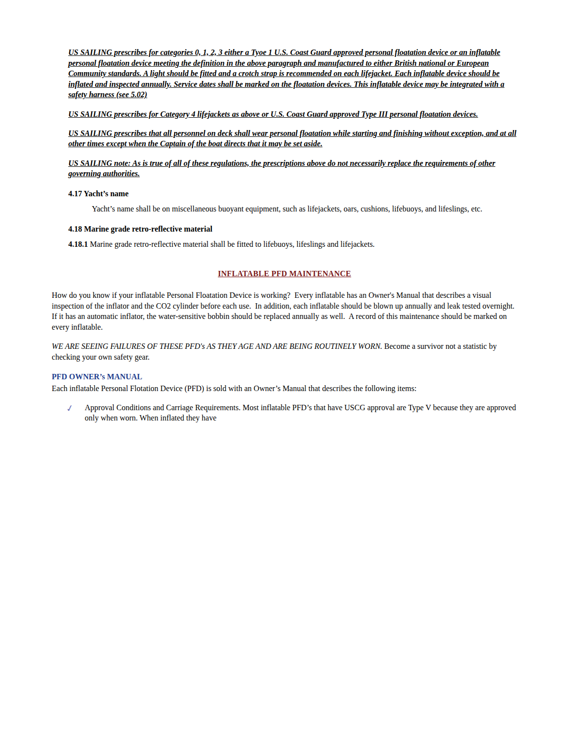US SAILING prescribes for categories 0, 1, 2, 3 either a Tyoe 1 U.S. Coast Guard approved personal floatation device or an inflatable personal floatation device meeting the definition in the above paragraph and manufactured to either British national or European Community standards. A light should be fitted and a crotch strap is recommended on each lifejacket. Each inflatable device should be inflated and inspected annually. Service dates shall be marked on the floatation devices. This inflatable device may be integrated with a safety harness (see 5.02)
US SAILING prescribes for Category 4 lifejackets as above or U.S. Coast Guard approved Type III personal floatation devices.
US SAILING prescribes that all personnel on deck shall wear personal floatation while starting and finishing without exception, and at all other times except when the Captain of the boat directs that it may be set aside.
US SAILING note: As is true of all of these regulations, the prescriptions above do not necessarily replace the requirements of other governing authorities.
4.17 Yacht’s name
Yacht’s name shall be on miscellaneous buoyant equipment, such as lifejackets, oars, cushions, lifebuoys, and lifeslings, etc.
4.18 Marine grade retro-reflective material
4.18.1 Marine grade retro-reflective material shall be fitted to lifebuoys, lifeslings and lifejackets.
INFLATABLE PFD MAINTENANCE
How do you know if your inflatable Personal Floatation Device is working? Every inflatable has an Owner's Manual that describes a visual inspection of the inflator and the CO2 cylinder before each use. In addition, each inflatable should be blown up annually and leak tested overnight. If it has an automatic inflator, the water-sensitive bobbin should be replaced annually as well. A record of this maintenance should be marked on every inflatable.
WE ARE SEEING FAILURES OF THESE PFD's AS THEY AGE AND ARE BEING ROUTINELY WORN. Become a survivor not a statistic by checking your own safety gear.
PFD OWNER’s MANUAL
Each inflatable Personal Flotation Device (PFD) is sold with an Owner’s Manual that describes the following items:
Approval Conditions and Carriage Requirements. Most inflatable PFD’s that have USCG approval are Type V because they are approved only when worn. When inflated they have